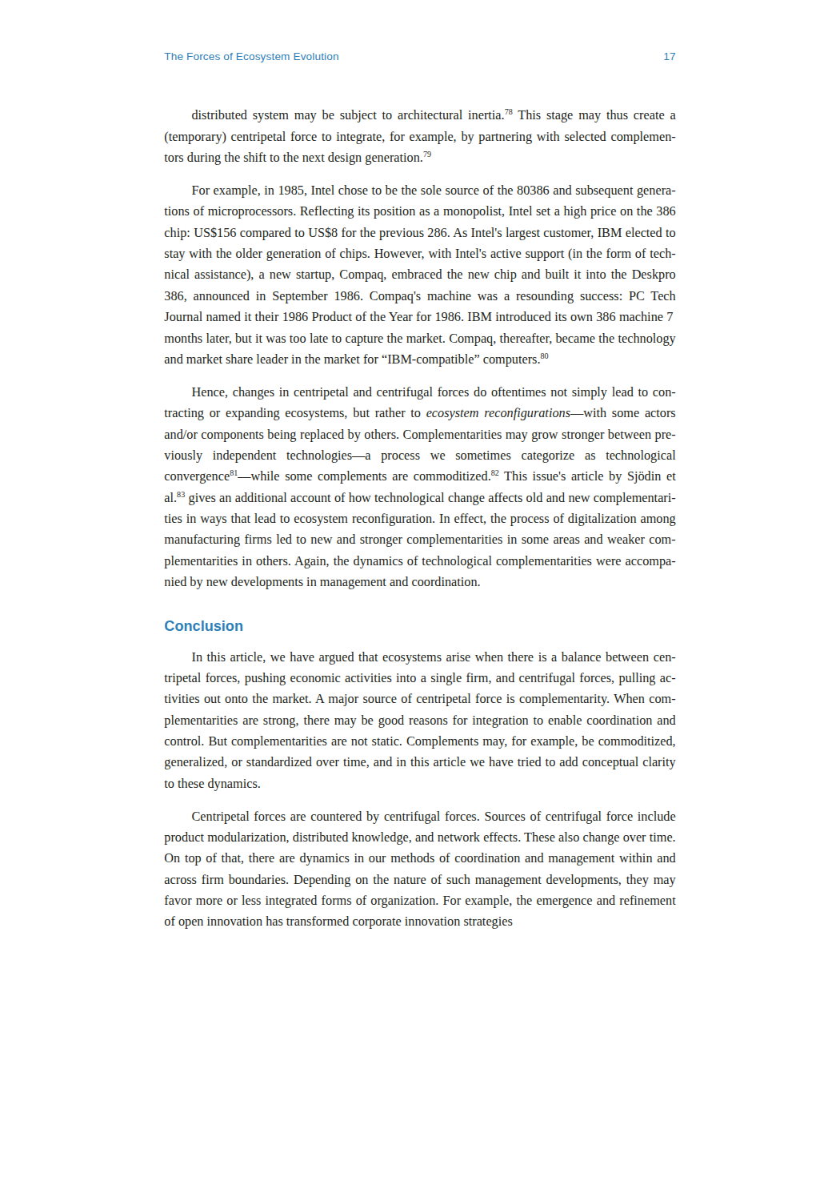The Forces of Ecosystem Evolution 17
distributed system may be subject to architectural inertia.78 This stage may thus create a (temporary) centripetal force to integrate, for example, by partnering with selected complementors during the shift to the next design generation.79
For example, in 1985, Intel chose to be the sole source of the 80386 and subsequent generations of microprocessors. Reflecting its position as a monopolist, Intel set a high price on the 386 chip: US$156 compared to US$8 for the previous 286. As Intel's largest customer, IBM elected to stay with the older generation of chips. However, with Intel's active support (in the form of technical assistance), a new startup, Compaq, embraced the new chip and built it into the Deskpro 386, announced in September 1986. Compaq's machine was a resounding success: PC Tech Journal named it their 1986 Product of the Year for 1986. IBM introduced its own 386 machine 7 months later, but it was too late to capture the market. Compaq, thereafter, became the technology and market share leader in the market for “IBM-compatible” computers.80
Hence, changes in centripetal and centrifugal forces do oftentimes not simply lead to contracting or expanding ecosystems, but rather to ecosystem reconfigurations—with some actors and/or components being replaced by others. Complementarities may grow stronger between previously independent technologies—a process we sometimes categorize as technological convergence81—while some complements are commoditized.82 This issue's article by Sjödin et al.83 gives an additional account of how technological change affects old and new complementarities in ways that lead to ecosystem reconfiguration. In effect, the process of digitalization among manufacturing firms led to new and stronger complementarities in some areas and weaker complementarities in others. Again, the dynamics of technological complementarities were accompanied by new developments in management and coordination.
Conclusion
In this article, we have argued that ecosystems arise when there is a balance between centripetal forces, pushing economic activities into a single firm, and centrifugal forces, pulling activities out onto the market. A major source of centripetal force is complementarity. When complementarities are strong, there may be good reasons for integration to enable coordination and control. But complementarities are not static. Complements may, for example, be commoditized, generalized, or standardized over time, and in this article we have tried to add conceptual clarity to these dynamics.
Centripetal forces are countered by centrifugal forces. Sources of centrifugal force include product modularization, distributed knowledge, and network effects. These also change over time. On top of that, there are dynamics in our methods of coordination and management within and across firm boundaries. Depending on the nature of such management developments, they may favor more or less integrated forms of organization. For example, the emergence and refinement of open innovation has transformed corporate innovation strategies